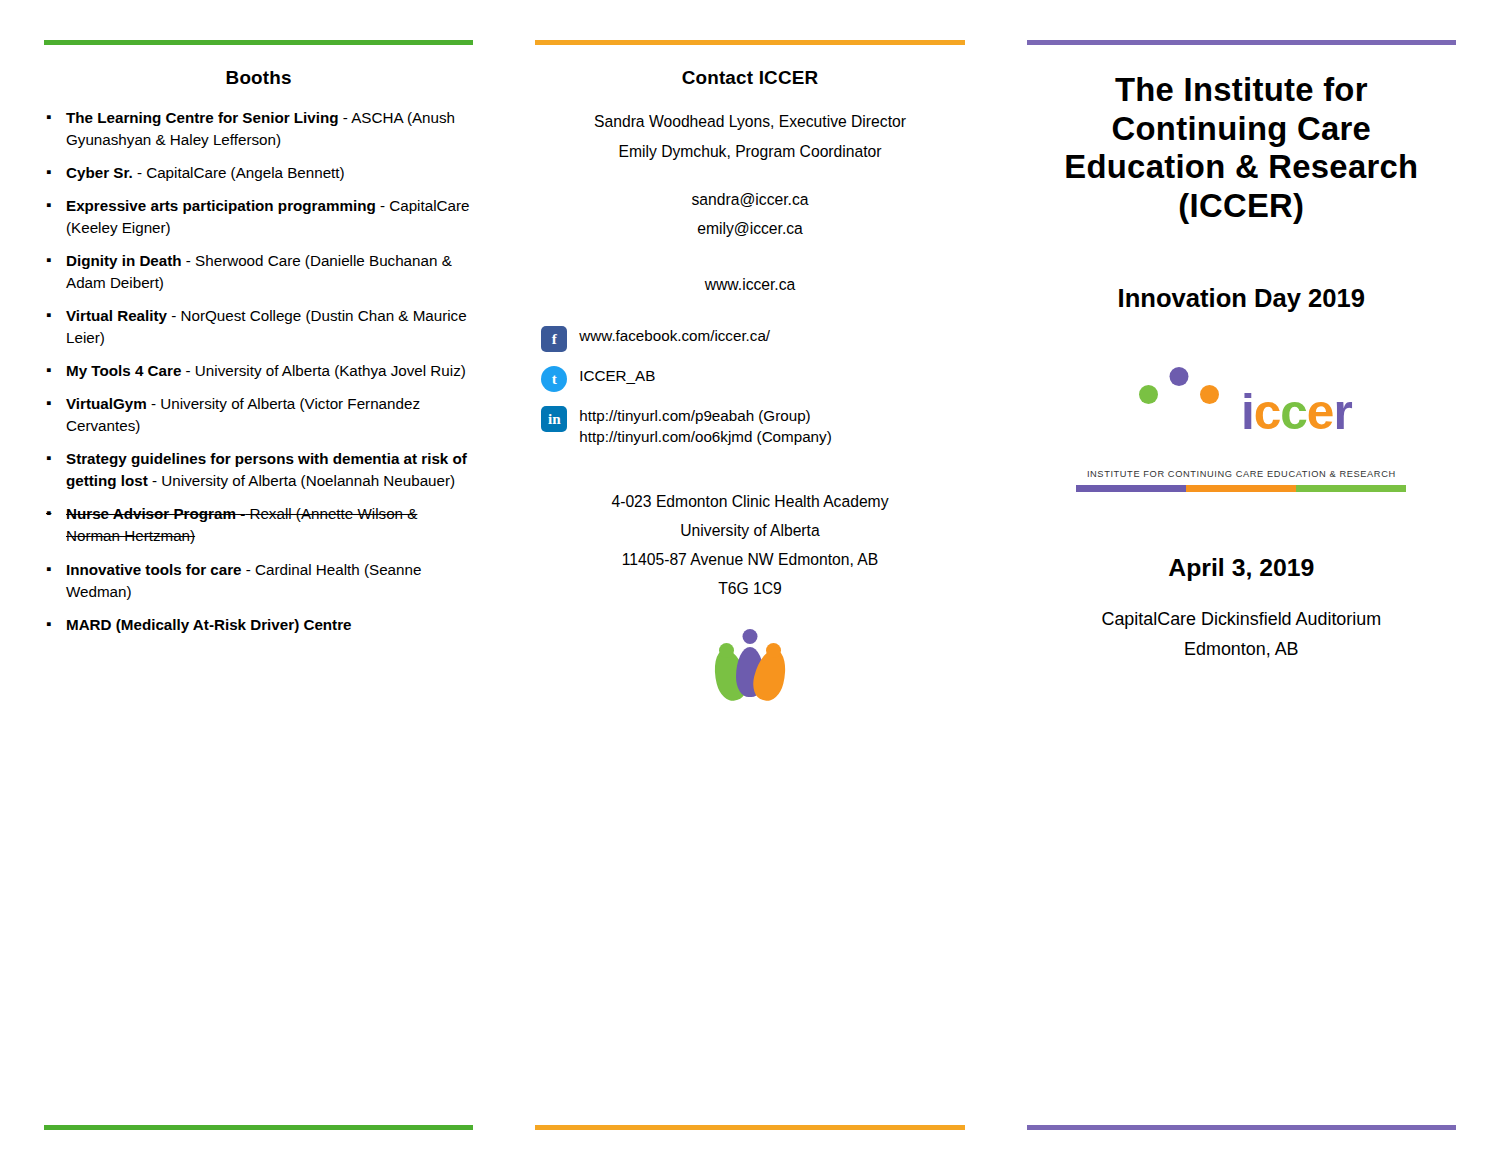Booths
The Learning Centre for Senior Living - ASCHA (Anush Gyunashyan & Haley Lefferson)
Cyber Sr. - CapitalCare (Angela Bennett)
Expressive arts participation programming - CapitalCare (Keeley Eigner)
Dignity in Death - Sherwood Care (Danielle Buchanan & Adam Deibert)
Virtual Reality - NorQuest College (Dustin Chan & Maurice Leier)
My Tools 4 Care - University of Alberta (Kathya Jovel Ruiz)
VirtualGym - University of Alberta (Victor Fernandez Cervantes)
Strategy guidelines for persons with dementia at risk of getting lost - University of Alberta (Noelannah Neubauer)
Nurse Advisor Program - Rexall (Annette Wilson & Norman Hertzman)
Innovative tools for care - Cardinal Health (Seanne Wedman)
MARD (Medically At-Risk Driver) Centre
Contact ICCER
Sandra Woodhead Lyons, Executive Director
Emily Dymchuk, Program Coordinator
sandra@iccer.ca
emily@iccer.ca
www.iccer.ca
f www.facebook.com/iccer.ca/
t ICCER_AB
in http://tinyurl.com/p9eabah (Group)
http://tinyurl.com/oo6kjmd (Company)
4-023 Edmonton Clinic Health Academy
University of Alberta
11405-87 Avenue NW Edmonton, AB
T6G 1C9
The Institute for Continuing Care Education & Research (ICCER)
Innovation Day 2019
iccer
Institute for Continuing Care Education & Research
April 3, 2019
CapitalCare Dickinsfield Auditorium
Edmonton, AB